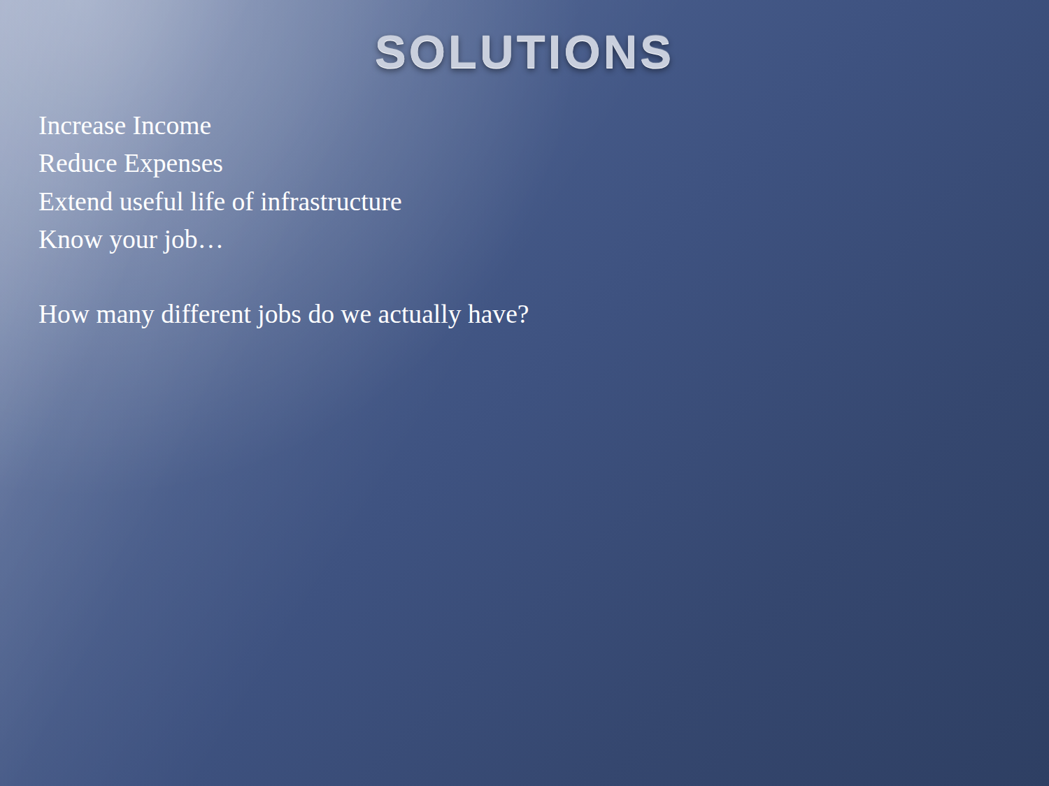Solutions
Increase Income
Reduce Expenses
Extend useful life of infrastructure
Know your job…
How many different jobs do we actually have?